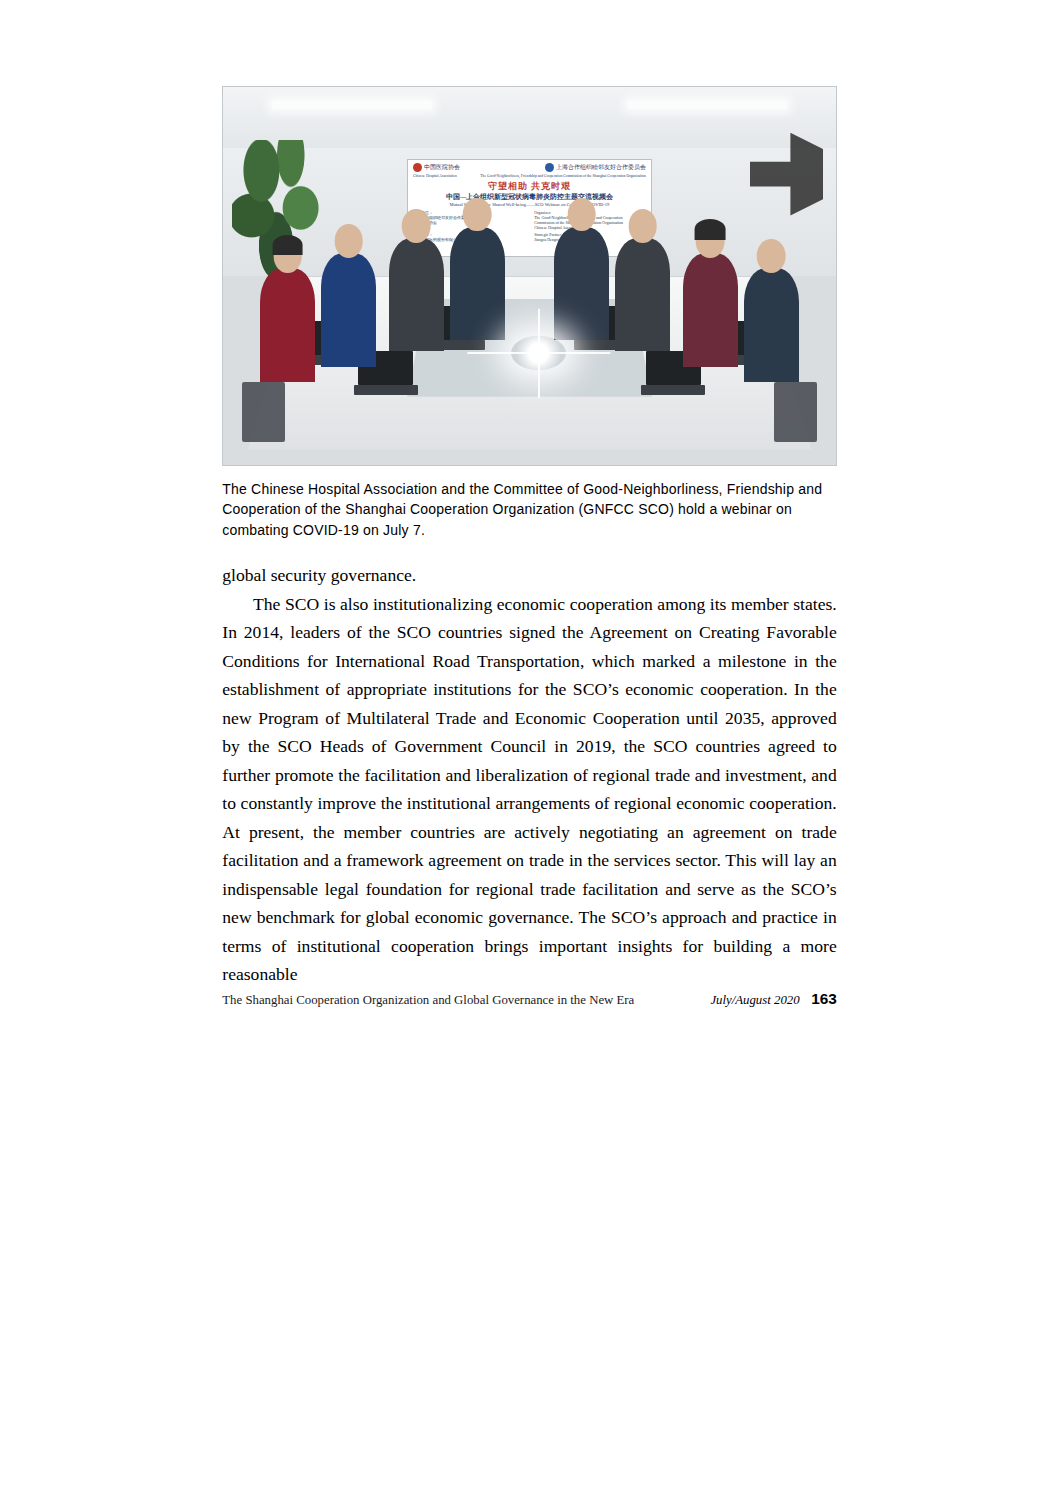中国医院协会
Chinese Hospital Association 上海合作组织睦邻友好合作委员会
The Good-Neighborliness, Friendship and Cooperation Commission of the Shanghai Cooperation Organization
守望相助 共克时艰
中国—上合组织新型冠状病毒肺炎防控主题交流视频会
Mutual Support for the Shared Well-being——SCO Webinar on Combatting COVID-19
主办单位：
上海合作组织睦邻友好合作委员会
中国医院协会
Organizer:
The Good-Neighborliness, Friendship and Cooperation
Commission of the Shanghai Cooperation Organization
Chinese Hospital Association
战略合作：
江苏恒瑞医药股份有限公司
Strategic Partner:
Jiangsu Hengrui Pharmaceutical Co., Ltd.
The Chinese Hospital Association and the Committee of Good-Neighborliness, Friendship and Cooperation of the Shanghai Cooperation Organization (GNFCC SCO) hold a webinar on combating COVID-19 on July 7.
global security governance.
The SCO is also institutionalizing economic cooperation among its member states. In 2014, leaders of the SCO countries signed the Agreement on Creating Favorable Conditions for International Road Transportation, which marked a milestone in the establishment of appropriate institutions for the SCO’s economic cooperation. In the new Program of Multilateral Trade and Economic Cooperation until 2035, approved by the SCO Heads of Government Council in 2019, the SCO countries agreed to further promote the facilitation and liberalization of regional trade and investment, and to constantly improve the institutional arrangements of regional economic cooperation. At present, the member countries are actively negotiating an agreement on trade facilitation and a framework agreement on trade in the services sector. This will lay an indispensable legal foundation for regional trade facilitation and serve as the SCO’s new benchmark for global economic governance. The SCO’s approach and practice in terms of institutional cooperation brings important insights for building a more reasonable
The Shanghai Cooperation Organization and Global Governance in the New Era
July/August 2020 163